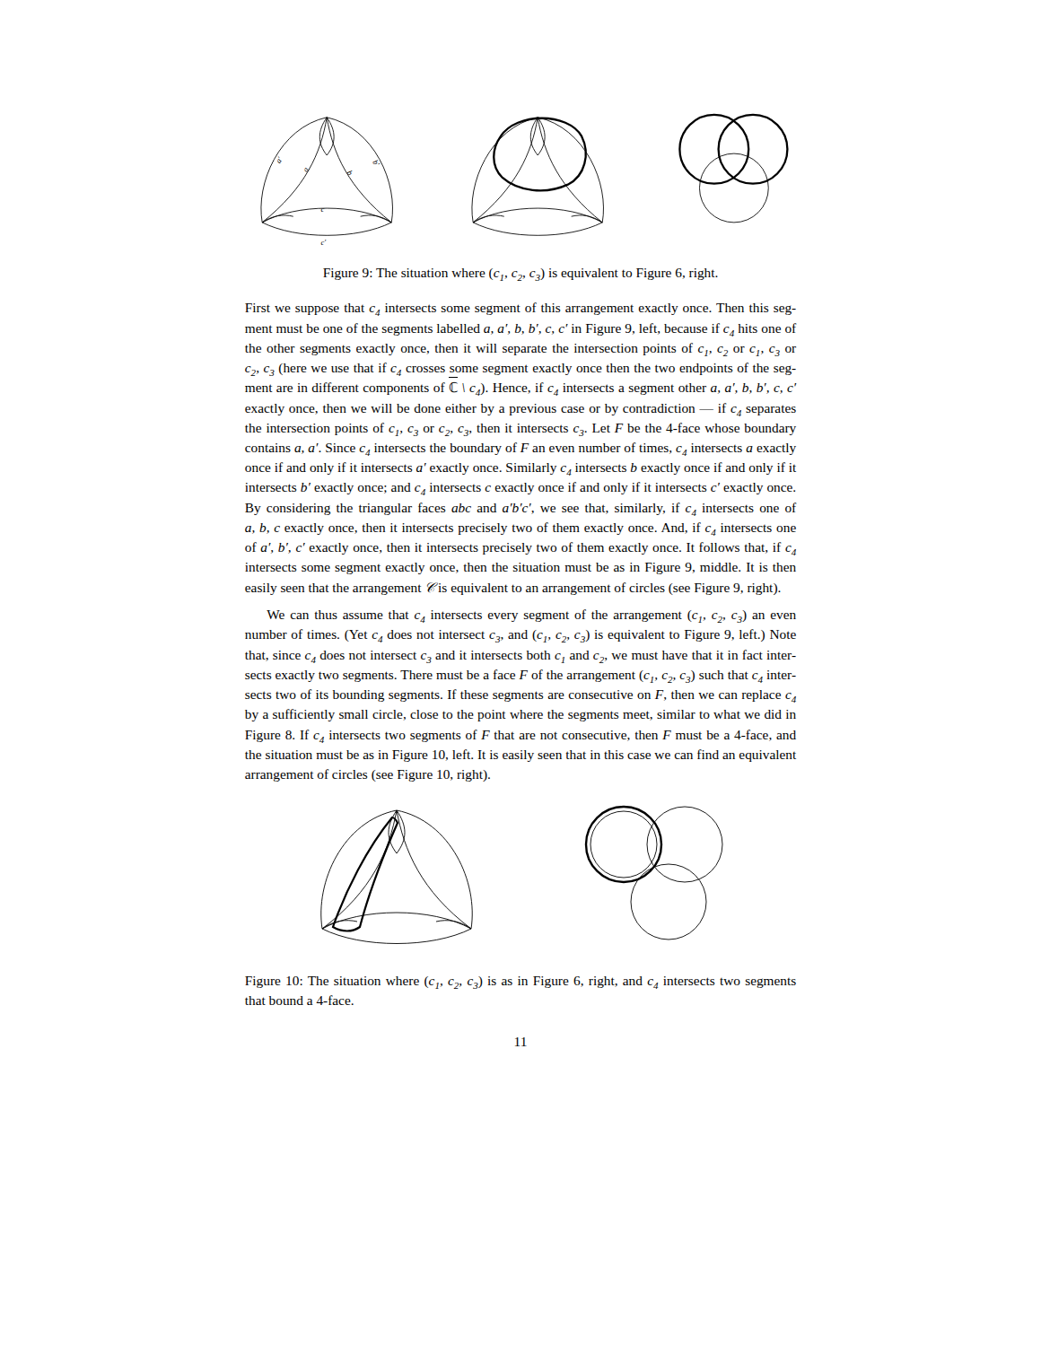a′ a b b′ c c′
Figure 9: The situation where (c1, c2, c3) is equivalent to Figure 6, right.
First we suppose that c4 intersects some segment of this arrangement exactly once. Then this segment must be one of the segments labelled a, a′, b, b′, c, c′ in Figure 9, left, because if c4 hits one of the other segments exactly once, then it will separate the intersection points of c1, c2 or c1, c3 or c2, c3 (here we use that if c4 crosses some segment exactly once then the two endpoints of the segment are in different components of ℂ \ c4). Hence, if c4 intersects a segment other a, a′, b, b′, c, c′ exactly once, then we will be done either by a previous case or by contradiction — if c4 separates the intersection points of c1, c3 or c2, c3, then it intersects c3. Let F be the 4-face whose boundary contains a, a′. Since c4 intersects the boundary of F an even number of times, c4 intersects a exactly once if and only if it intersects a′ exactly once. Similarly c4 intersects b exactly once if and only if it intersects b′ exactly once; and c4 intersects c exactly once if and only if it intersects c′ exactly once. By considering the triangular faces abc and a′b′c′, we see that, similarly, if c4 intersects one of a, b, c exactly once, then it intersects precisely two of them exactly once. And, if c4 intersects one of a′, b′, c′ exactly once, then it intersects precisely two of them exactly once. It follows that, if c4 intersects some segment exactly once, then the situation must be as in Figure 9, middle. It is then easily seen that the arrangement 𝒞 is equivalent to an arrangement of circles (see Figure 9, right).
We can thus assume that c4 intersects every segment of the arrangement (c1, c2, c3) an even number of times. (Yet c4 does not intersect c3, and (c1, c2, c3) is equivalent to Figure 9, left.) Note that, since c4 does not intersect c3 and it intersects both c1 and c2, we must have that it in fact intersects exactly two segments. There must be a face F of the arrangement (c1, c2, c3) such that c4 intersects two of its bounding segments. If these segments are consecutive on F, then we can replace c4 by a sufficiently small circle, close to the point where the segments meet, similar to what we did in Figure 8. If c4 intersects two segments of F that are not consecutive, then F must be a 4-face, and the situation must be as in Figure 10, left. It is easily seen that in this case we can find an equivalent arrangement of circles (see Figure 10, right).
Figure 10: The situation where (c1, c2, c3) is as in Figure 6, right, and c4 intersects two segments that bound a 4-face.
11